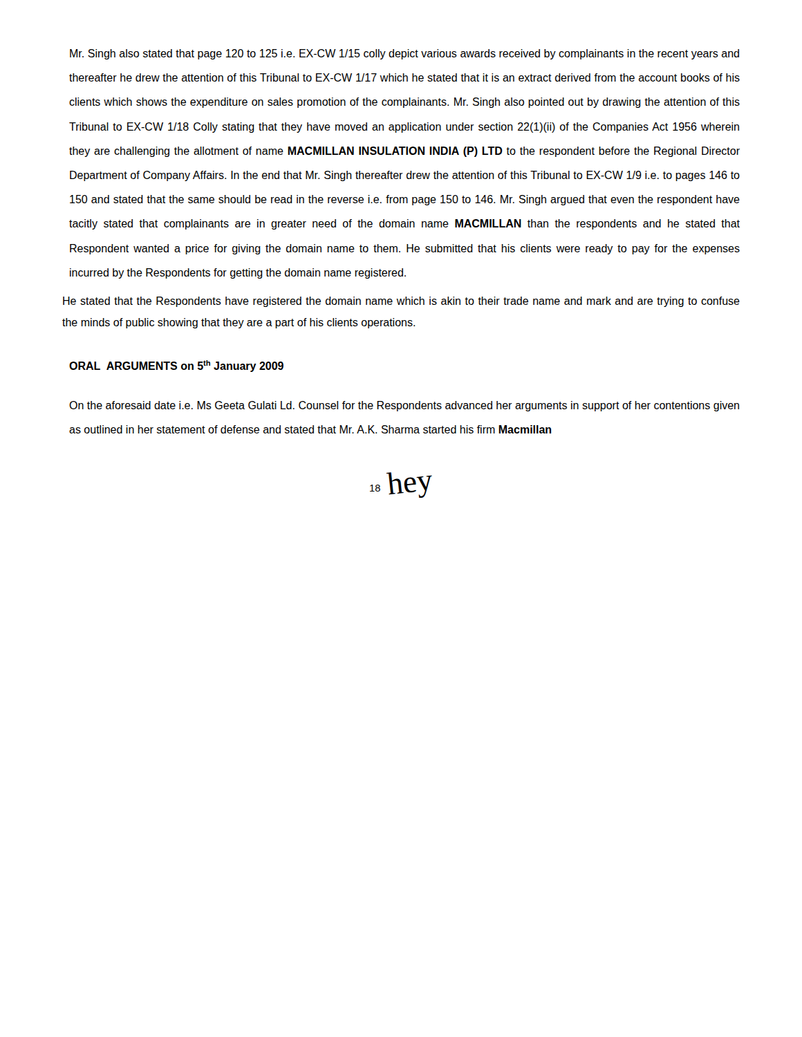Mr. Singh also stated that page 120 to 125 i.e. EX-CW 1/15 colly depict various awards received by complainants in the recent years and thereafter he drew the attention of this Tribunal to EX-CW 1/17 which he stated that it is an extract derived from the account books of his clients which shows the expenditure on sales promotion of the complainants. Mr. Singh also pointed out by drawing the attention of this Tribunal to EX-CW 1/18 Colly stating that they have moved an application under section 22(1)(ii) of the Companies Act 1956 wherein they are challenging the allotment of name MACMILLAN INSULATION INDIA (P) LTD to the respondent before the Regional Director Department of Company Affairs. In the end that Mr. Singh thereafter drew the attention of this Tribunal to EX-CW 1/9 i.e. to pages 146 to 150 and stated that the same should be read in the reverse i.e. from page 150 to 146. Mr. Singh argued that even the respondent have tacitly stated that complainants are in greater need of the domain name MACMILLAN than the respondents and he stated that Respondent wanted a price for giving the domain name to them. He submitted that his clients were ready to pay for the expenses incurred by the Respondents for getting the domain name registered.
He stated that the Respondents have registered the domain name which is akin to their trade name and mark and are trying to confuse the minds of public showing that they are a part of his clients operations.
ORAL ARGUMENTS on 5th January 2009
On the aforesaid date i.e. Ms Geeta Gulati Ld. Counsel for the Respondents advanced her arguments in support of her contentions given as outlined in her statement of defense and stated that Mr. A.K. Sharma started his firm Macmillan
18 hey